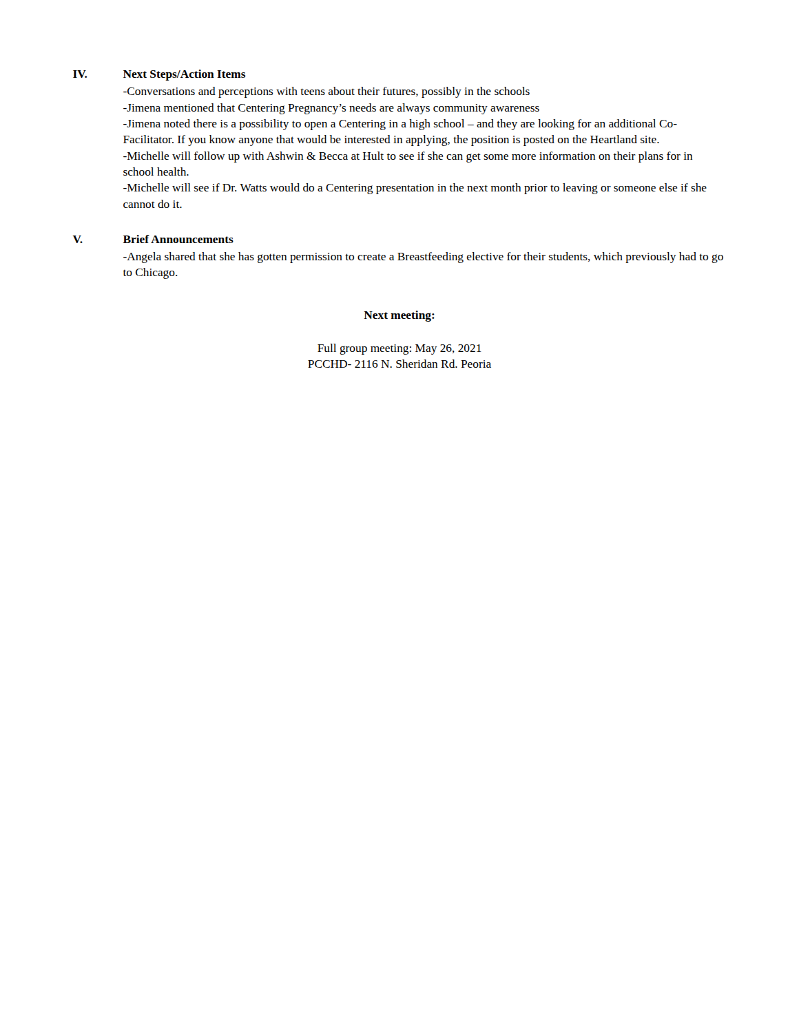IV. Next Steps/Action Items
-Conversations and perceptions with teens about their futures, possibly in the schools
-Jimena mentioned that Centering Pregnancy’s needs are always community awareness
-Jimena noted there is a possibility to open a Centering in a high school – and they are looking for an additional Co-Facilitator. If you know anyone that would be interested in applying, the position is posted on the Heartland site.
-Michelle will follow up with Ashwin & Becca at Hult to see if she can get some more information on their plans for in school health.
-Michelle will see if Dr. Watts would do a Centering presentation in the next month prior to leaving or someone else if she cannot do it.
V. Brief Announcements
-Angela shared that she has gotten permission to create a Breastfeeding elective for their students, which previously had to go to Chicago.
Next meeting:
Full group meeting: May 26, 2021
PCCHD- 2116 N. Sheridan Rd. Peoria